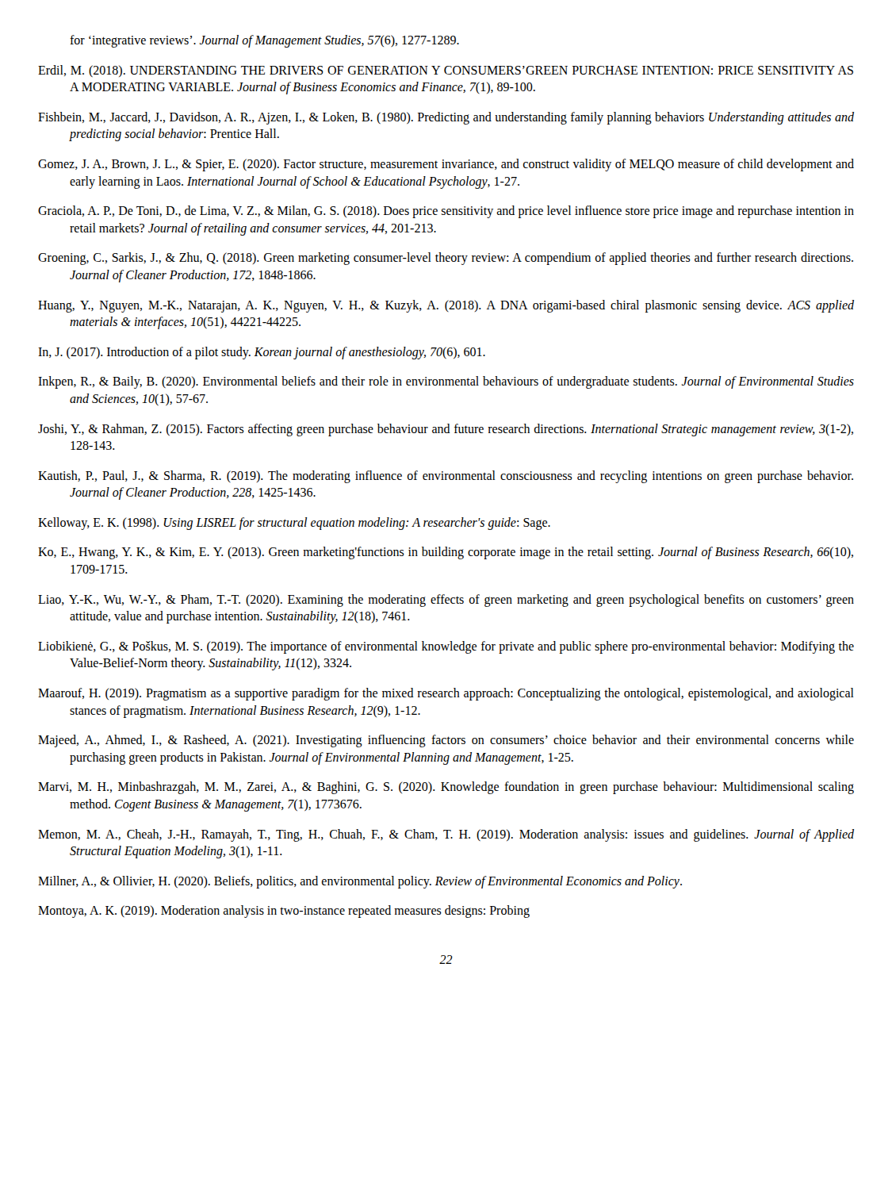for ‘integrative reviews’. Journal of Management Studies, 57(6), 1277-1289.
Erdil, M. (2018). UNDERSTANDING THE DRIVERS OF GENERATION Y CONSUMERS’GREEN PURCHASE INTENTION: PRICE SENSITIVITY AS A MODERATING VARIABLE. Journal of Business Economics and Finance, 7(1), 89-100.
Fishbein, M., Jaccard, J., Davidson, A. R., Ajzen, I., & Loken, B. (1980). Predicting and understanding family planning behaviors Understanding attitudes and predicting social behavior: Prentice Hall.
Gomez, J. A., Brown, J. L., & Spier, E. (2020). Factor structure, measurement invariance, and construct validity of MELQO measure of child development and early learning in Laos. International Journal of School & Educational Psychology, 1-27.
Graciola, A. P., De Toni, D., de Lima, V. Z., & Milan, G. S. (2018). Does price sensitivity and price level influence store price image and repurchase intention in retail markets? Journal of retailing and consumer services, 44, 201-213.
Groening, C., Sarkis, J., & Zhu, Q. (2018). Green marketing consumer-level theory review: A compendium of applied theories and further research directions. Journal of Cleaner Production, 172, 1848-1866.
Huang, Y., Nguyen, M.-K., Natarajan, A. K., Nguyen, V. H., & Kuzyk, A. (2018). A DNA origami-based chiral plasmonic sensing device. ACS applied materials & interfaces, 10(51), 44221-44225.
In, J. (2017). Introduction of a pilot study. Korean journal of anesthesiology, 70(6), 601.
Inkpen, R., & Baily, B. (2020). Environmental beliefs and their role in environmental behaviours of undergraduate students. Journal of Environmental Studies and Sciences, 10(1), 57-67.
Joshi, Y., & Rahman, Z. (2015). Factors affecting green purchase behaviour and future research directions. International Strategic management review, 3(1-2), 128-143.
Kautish, P., Paul, J., & Sharma, R. (2019). The moderating influence of environmental consciousness and recycling intentions on green purchase behavior. Journal of Cleaner Production, 228, 1425-1436.
Kelloway, E. K. (1998). Using LISREL for structural equation modeling: A researcher's guide: Sage.
Ko, E., Hwang, Y. K., & Kim, E. Y. (2013). Green marketing'functions in building corporate image in the retail setting. Journal of Business Research, 66(10), 1709-1715.
Liao, Y.-K., Wu, W.-Y., & Pham, T.-T. (2020). Examining the moderating effects of green marketing and green psychological benefits on customers’ green attitude, value and purchase intention. Sustainability, 12(18), 7461.
Liobikienė, G., & Poškus, M. S. (2019). The importance of environmental knowledge for private and public sphere pro-environmental behavior: Modifying the Value-Belief-Norm theory. Sustainability, 11(12), 3324.
Maarouf, H. (2019). Pragmatism as a supportive paradigm for the mixed research approach: Conceptualizing the ontological, epistemological, and axiological stances of pragmatism. International Business Research, 12(9), 1-12.
Majeed, A., Ahmed, I., & Rasheed, A. (2021). Investigating influencing factors on consumers’ choice behavior and their environmental concerns while purchasing green products in Pakistan. Journal of Environmental Planning and Management, 1-25.
Marvi, M. H., Minbashrazgah, M. M., Zarei, A., & Baghini, G. S. (2020). Knowledge foundation in green purchase behaviour: Multidimensional scaling method. Cogent Business & Management, 7(1), 1773676.
Memon, M. A., Cheah, J.-H., Ramayah, T., Ting, H., Chuah, F., & Cham, T. H. (2019). Moderation analysis: issues and guidelines. Journal of Applied Structural Equation Modeling, 3(1), 1-11.
Millner, A., & Ollivier, H. (2020). Beliefs, politics, and environmental policy. Review of Environmental Economics and Policy.
Montoya, A. K. (2019). Moderation analysis in two-instance repeated measures designs: Probing
22